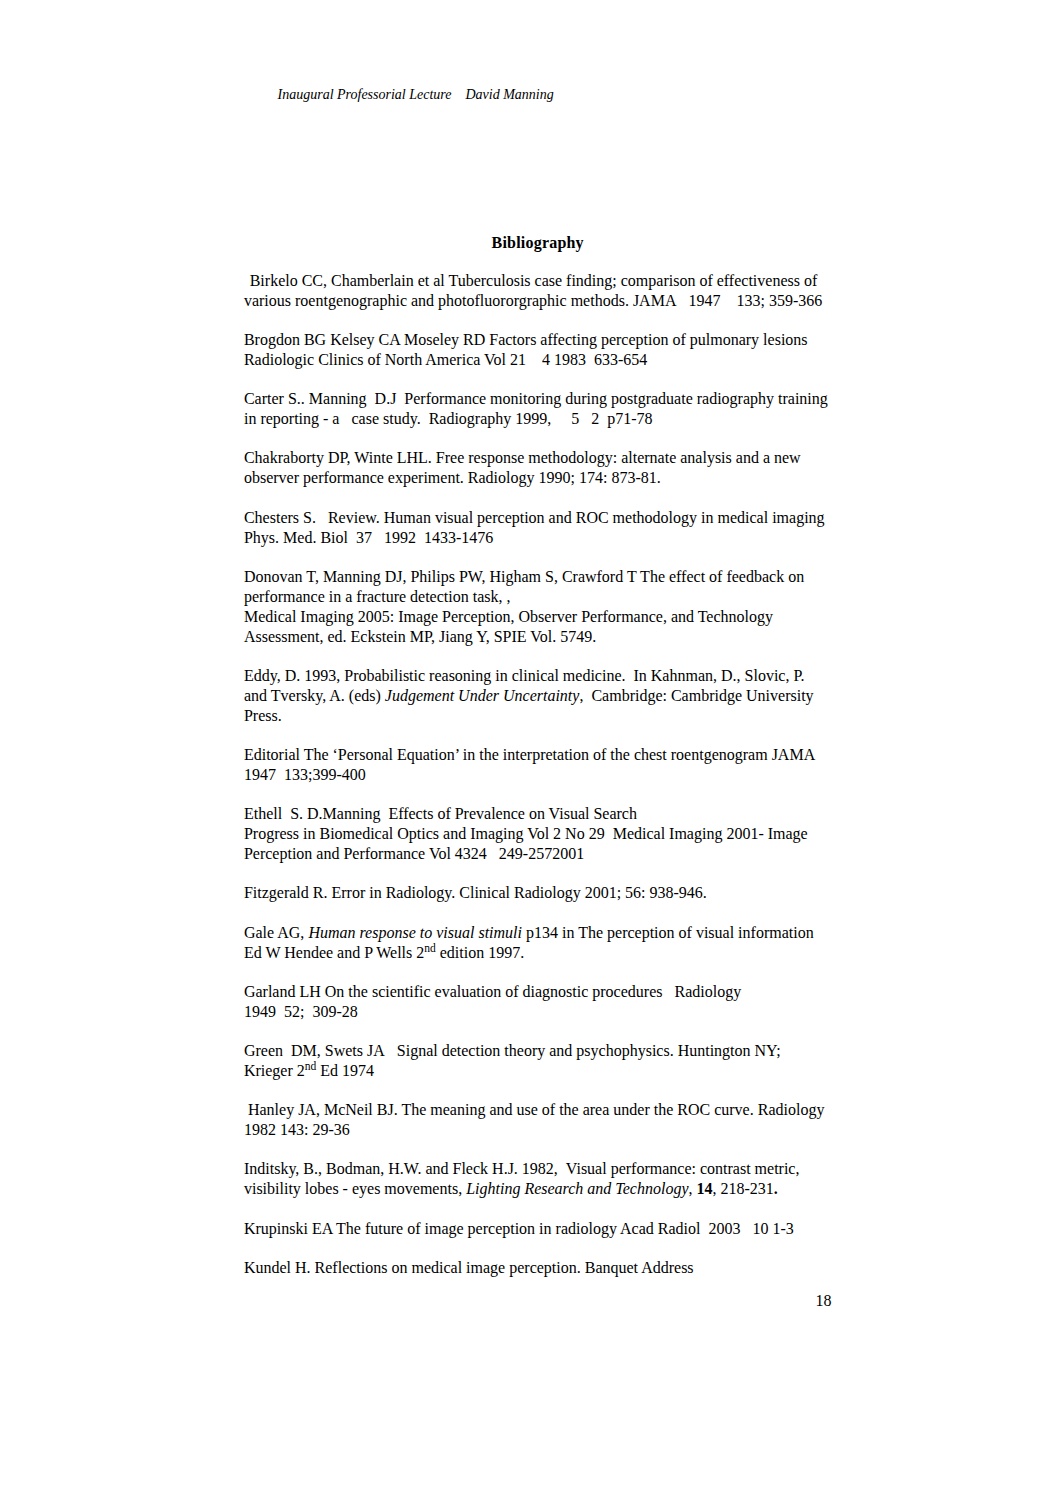Inaugural Professorial Lecture David Manning
Bibliography
Birkelo CC, Chamberlain et al Tuberculosis case finding; comparison of effectiveness of various roentgenographic and photofluororgraphic methods. JAMA 1947 133; 359-366
Brogdon BG Kelsey CA Moseley RD Factors affecting perception of pulmonary lesions Radiologic Clinics of North America Vol 21 4 1983 633-654
Carter S.. Manning D.J Performance monitoring during postgraduate radiography training in reporting - a case study. Radiography 1999, 5 2 p71-78
Chakraborty DP, Winte LHL. Free response methodology: alternate analysis and a new observer performance experiment. Radiology 1990; 174: 873-81.
Chesters S. Review. Human visual perception and ROC methodology in medical imaging Phys. Med. Biol 37 1992 1433-1476
Donovan T, Manning DJ, Philips PW, Higham S, Crawford T The effect of feedback on performance in a fracture detection task, ,
Medical Imaging 2005: Image Perception, Observer Performance, and Technology Assessment, ed. Eckstein MP, Jiang Y, SPIE Vol. 5749.
Eddy, D. 1993, Probabilistic reasoning in clinical medicine. In Kahnman, D., Slovic, P. and Tversky, A. (eds) Judgement Under Uncertainty, Cambridge: Cambridge University Press.
Editorial The ‘Personal Equation’ in the interpretation of the chest roentgenogram JAMA 1947 133;399-400
Ethell S. D.Manning Effects of Prevalence on Visual Search
Progress in Biomedical Optics and Imaging Vol 2 No 29 Medical Imaging 2001- Image Perception and Performance Vol 4324 249-2572001
Fitzgerald R. Error in Radiology. Clinical Radiology 2001; 56: 938-946.
Gale AG, Human response to visual stimuli p134 in The perception of visual information Ed W Hendee and P Wells 2nd edition 1997.
Garland LH On the scientific evaluation of diagnostic procedures Radiology 1949 52; 309-28
Green DM, Swets JA Signal detection theory and psychophysics. Huntington NY; Krieger 2nd Ed 1974
Hanley JA, McNeil BJ. The meaning and use of the area under the ROC curve. Radiology 1982 143: 29-36
Inditsky, B., Bodman, H.W. and Fleck H.J. 1982, Visual performance: contrast metric, visibility lobes - eyes movements, Lighting Research and Technology, 14, 218-231.
Krupinski EA The future of image perception in radiology Acad Radiol 2003 10 1-3
Kundel H. Reflections on medical image perception. Banquet Address
18